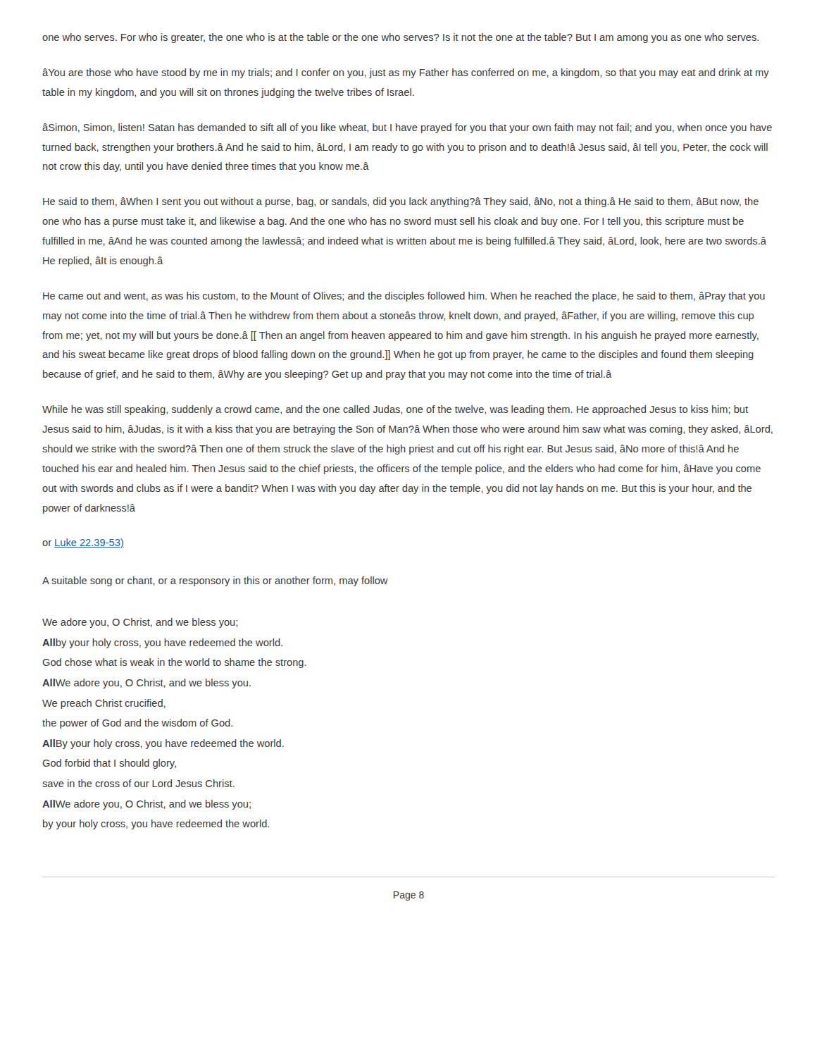one who serves. For who is greater, the one who is at the table or the one who serves? Is it not the one at the table? But I am among you as one who serves.
âYou are those who have stood by me in my trials; and I confer on you, just as my Father has conferred on me, a kingdom, so that you may eat and drink at my table in my kingdom, and you will sit on thrones judging the twelve tribes of Israel.
âSimon, Simon, listen! Satan has demanded to sift all of you like wheat, but I have prayed for you that your own faith may not fail; and you, when once you have turned back, strengthen your brothers.â And he said to him, âLord, I am ready to go with you to prison and to death!â Jesus said, âI tell you, Peter, the cock will not crow this day, until you have denied three times that you know me.â
He said to them, âWhen I sent you out without a purse, bag, or sandals, did you lack anything?â They said, âNo, not a thing.â He said to them, âBut now, the one who has a purse must take it, and likewise a bag. And the one who has no sword must sell his cloak and buy one. For I tell you, this scripture must be fulfilled in me, âAnd he was counted among the lawlessâ; and indeed what is written about me is being fulfilled.â They said, âLord, look, here are two swords.â He replied, âIt is enough.â
He came out and went, as was his custom, to the Mount of Olives; and the disciples followed him. When he reached the place, he said to them, âPray that you may not come into the time of trial.â Then he withdrew from them about a stoneâs throw, knelt down, and prayed, âFather, if you are willing, remove this cup from me; yet, not my will but yours be done.â [[ Then an angel from heaven appeared to him and gave him strength. In his anguish he prayed more earnestly, and his sweat became like great drops of blood falling down on the ground.]] When he got up from prayer, he came to the disciples and found them sleeping because of grief, and he said to them, âWhy are you sleeping? Get up and pray that you may not come into the time of trial.â
While he was still speaking, suddenly a crowd came, and the one called Judas, one of the twelve, was leading them. He approached Jesus to kiss him; but Jesus said to him, âJudas, is it with a kiss that you are betraying the Son of Man?â When those who were around him saw what was coming, they asked, âLord, should we strike with the sword?â Then one of them struck the slave of the high priest and cut off his right ear. But Jesus said, âNo more of this!â And he touched his ear and healed him. Then Jesus said to the chief priests, the officers of the temple police, and the elders who had come for him, âHave you come out with swords and clubs as if I were a bandit? When I was with you day after day in the temple, you did not lay hands on me. But this is your hour, and the power of darkness!â
or Luke 22.39-53)
A suitable song or chant, or a responsory in this or another form, may follow
We adore you, O Christ, and we bless you;
Allby your holy cross, you have redeemed the world.
God chose what is weak in the world to shame the strong.
All We adore you, O Christ, and we bless you.
We preach Christ crucified,
the power of God and the wisdom of God.
All By your holy cross, you have redeemed the world.
God forbid that I should glory,
save in the cross of our Lord Jesus Christ.
All We adore you, O Christ, and we bless you;
by your holy cross, you have redeemed the world.
Page 8